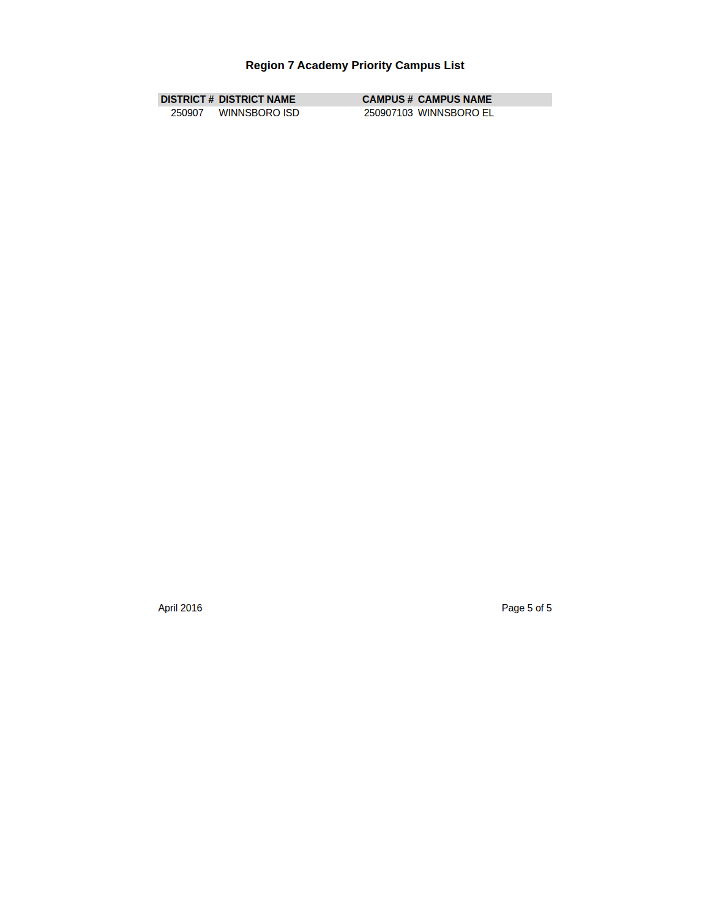Region 7 Academy Priority Campus List
| DISTRICT # | DISTRICT NAME | CAMPUS # | CAMPUS NAME |
| --- | --- | --- | --- |
| 250907 | WINNSBORO ISD | 250907103 | WINNSBORO EL |
April 2016 Page 5 of 5